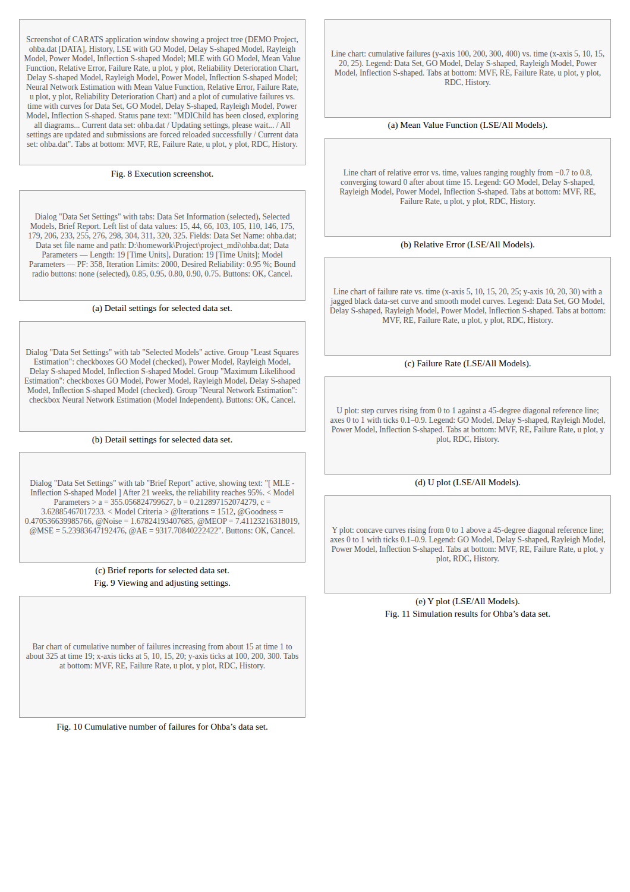Screenshot of CARATS application window showing a project tree (DEMO Project, ohba.dat [DATA], History, LSE with GO Model, Delay S-shaped Model, Rayleigh Model, Power Model, Inflection S-shaped Model; MLE with GO Model, Mean Value Function, Relative Error, Failure Rate, u plot, y plot, Reliability Deterioration Chart, Delay S-shaped Model, Rayleigh Model, Power Model, Inflection S-shaped Model; Neural Network Estimation with Mean Value Function, Relative Error, Failure Rate, u plot, y plot, Reliability Deterioration Chart) and a plot of cumulative failures vs. time with curves for Data Set, GO Model, Delay S-shaped, Rayleigh Model, Power Model, Inflection S-shaped. Status pane text: "MDIChild has been closed, exploring all diagrams... Current data set: ohba.dat / Updating settings, please wait... / All settings are updated and submissions are forced reloaded successfully / Current data set: ohba.dat". Tabs at bottom: MVF, RE, Failure Rate, u plot, y plot, RDC, History.
Fig. 8 Execution screenshot.
Dialog "Data Set Settings" with tabs: Data Set Information (selected), Selected Models, Brief Report. Left list of data values: 15, 44, 66, 103, 105, 110, 146, 175, 179, 206, 233, 255, 276, 298, 304, 311, 320, 325. Fields: Data Set Name: ohba.dat; Data set file name and path: D:\homework\Project\project_mdi\ohba.dat; Data Parameters — Length: 19 [Time Units], Duration: 19 [Time Units]; Model Parameters — PF: 358, Iteration Limits: 2000, Desired Reliability: 0.95 %; Bound radio buttons: none (selected), 0.85, 0.95, 0.80, 0.90, 0.75. Buttons: OK, Cancel.
(a) Detail settings for selected data set.
Dialog "Data Set Settings" with tab "Selected Models" active. Group "Least Squares Estimation": checkboxes GO Model (checked), Power Model, Rayleigh Model, Delay S-shaped Model, Inflection S-shaped Model. Group "Maximum Likelihood Estimation": checkboxes GO Model, Power Model, Rayleigh Model, Delay S-shaped Model, Inflection S-shaped Model (checked). Group "Neural Network Estimation": checkbox Neural Network Estimation (Model Independent). Buttons: OK, Cancel.
(b) Detail settings for selected data set.
Dialog "Data Set Settings" with tab "Brief Report" active, showing text: "[ MLE - Inflection S-shaped Model ] After 21 weeks, the reliability reaches 95%. < Model Parameters > a = 355.056824799627, b = 0.212897152074279, c = 3.62885467017233. < Model Criteria > @Iterations = 1512, @Goodness = 0.470536639985766, @Noise = 1.67824193407685, @MEOP = 7.41123216318019, @MSE = 5.23983647192476, @AE = 9317.70840222422". Buttons: OK, Cancel.
(c) Brief reports for selected data set.
Fig. 9 Viewing and adjusting settings.
Bar chart of cumulative number of failures increasing from about 15 at time 1 to about 325 at time 19; x-axis ticks at 5, 10, 15, 20; y-axis ticks at 100, 200, 300. Tabs at bottom: MVF, RE, Failure Rate, u plot, y plot, RDC, History.
Fig. 10 Cumulative number of failures for Ohba’s data set.
Line chart: cumulative failures (y-axis 100, 200, 300, 400) vs. time (x-axis 5, 10, 15, 20, 25). Legend: Data Set, GO Model, Delay S-shaped, Rayleigh Model, Power Model, Inflection S-shaped. Tabs at bottom: MVF, RE, Failure Rate, u plot, y plot, RDC, History.
(a) Mean Value Function (LSE/All Models).
Line chart of relative error vs. time, values ranging roughly from −0.7 to 0.8, converging toward 0 after about time 15. Legend: GO Model, Delay S-shaped, Rayleigh Model, Power Model, Inflection S-shaped. Tabs at bottom: MVF, RE, Failure Rate, u plot, y plot, RDC, History.
(b) Relative Error (LSE/All Models).
Line chart of failure rate vs. time (x-axis 5, 10, 15, 20, 25; y-axis 10, 20, 30) with a jagged black data-set curve and smooth model curves. Legend: Data Set, GO Model, Delay S-shaped, Rayleigh Model, Power Model, Inflection S-shaped. Tabs at bottom: MVF, RE, Failure Rate, u plot, y plot, RDC, History.
(c) Failure Rate (LSE/All Models).
U plot: step curves rising from 0 to 1 against a 45-degree diagonal reference line; axes 0 to 1 with ticks 0.1–0.9. Legend: GO Model, Delay S-shaped, Rayleigh Model, Power Model, Inflection S-shaped. Tabs at bottom: MVF, RE, Failure Rate, u plot, y plot, RDC, History.
(d) U plot (LSE/All Models).
Y plot: concave curves rising from 0 to 1 above a 45-degree diagonal reference line; axes 0 to 1 with ticks 0.1–0.9. Legend: GO Model, Delay S-shaped, Rayleigh Model, Power Model, Inflection S-shaped. Tabs at bottom: MVF, RE, Failure Rate, u plot, y plot, RDC, History.
(e) Y plot (LSE/All Models).
Fig. 11 Simulation results for Ohba’s data set.